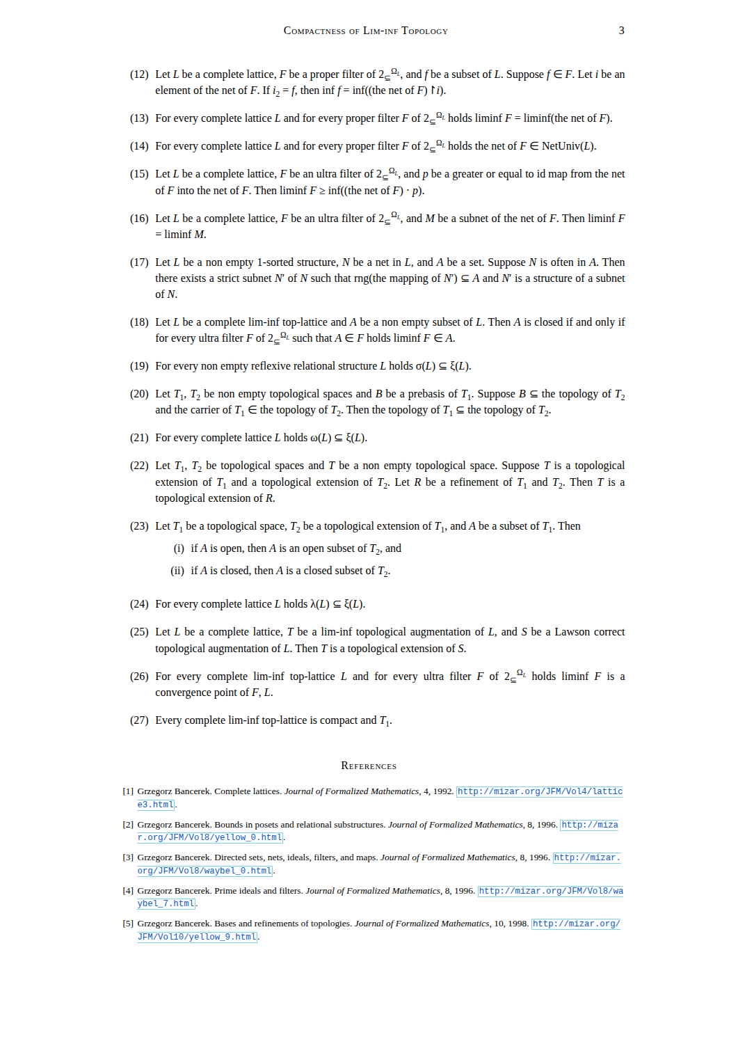Compactness of Lim-inf Topology 3
(12) Let L be a complete lattice, F be a proper filter of 2⊆ΩL, and f be a subset of L. Suppose f ∈ F. Let i be an element of the net of F. If i2 = f, then inf f = inf((the net of F)↾i).
(13) For every complete lattice L and for every proper filter F of 2⊆ΩL holds liminf F = liminf(the net of F).
(14) For every complete lattice L and for every proper filter F of 2⊆ΩL holds the net of F ∈ NetUniv(L).
(15) Let L be a complete lattice, F be an ultra filter of 2⊆ΩL, and p be a greater or equal to id map from the net of F into the net of F. Then liminf F ≥ inf((the net of F) · p).
(16) Let L be a complete lattice, F be an ultra filter of 2⊆ΩL, and M be a subnet of the net of F. Then liminf F = liminf M.
(17) Let L be a non empty 1-sorted structure, N be a net in L, and A be a set. Suppose N is often in A. Then there exists a strict subnet N′ of N such that rng(the mapping of N′) ⊆ A and N′ is a structure of a subnet of N.
(18) Let L be a complete lim-inf top-lattice and A be a non empty subset of L. Then A is closed if and only if for every ultra filter F of 2⊆ΩL such that A ∈ F holds liminf F ∈ A.
(19) For every non empty reflexive relational structure L holds σ(L) ⊆ ξ(L).
(20) Let T1, T2 be non empty topological spaces and B be a prebasis of T1. Suppose B ⊆ the topology of T2 and the carrier of T1 ∈ the topology of T2. Then the topology of T1 ⊆ the topology of T2.
(21) For every complete lattice L holds ω(L) ⊆ ξ(L).
(22) Let T1, T2 be topological spaces and T be a non empty topological space. Suppose T is a topological extension of T1 and a topological extension of T2. Let R be a refinement of T1 and T2. Then T is a topological extension of R.
(23) Let T1 be a topological space, T2 be a topological extension of T1, and A be a subset of T1. Then
(i) if A is open, then A is an open subset of T2, and
(ii) if A is closed, then A is a closed subset of T2.
(24) For every complete lattice L holds λ(L) ⊆ ξ(L).
(25) Let L be a complete lattice, T be a lim-inf topological augmentation of L, and S be a Lawson correct topological augmentation of L. Then T is a topological extension of S.
(26) For every complete lim-inf top-lattice L and for every ultra filter F of 2⊆ΩL holds liminf F is a convergence point of F, L.
(27) Every complete lim-inf top-lattice is compact and T1.
References
[1] Grzegorz Bancerek. Complete lattices. Journal of Formalized Mathematics, 4, 1992. http://mizar.org/JFM/Vol4/lattice3.html.
[2] Grzegorz Bancerek. Bounds in posets and relational substructures. Journal of Formalized Mathematics, 8, 1996. http://mizar.org/JFM/Vol8/yellow_0.html.
[3] Grzegorz Bancerek. Directed sets, nets, ideals, filters, and maps. Journal of Formalized Mathematics, 8, 1996. http://mizar.org/JFM/Vol8/waybel_0.html.
[4] Grzegorz Bancerek. Prime ideals and filters. Journal of Formalized Mathematics, 8, 1996. http://mizar.org/JFM/Vol8/waybel_7.html.
[5] Grzegorz Bancerek. Bases and refinements of topologies. Journal of Formalized Mathematics, 10, 1998. http://mizar.org/JFM/Vol10/yellow_9.html.